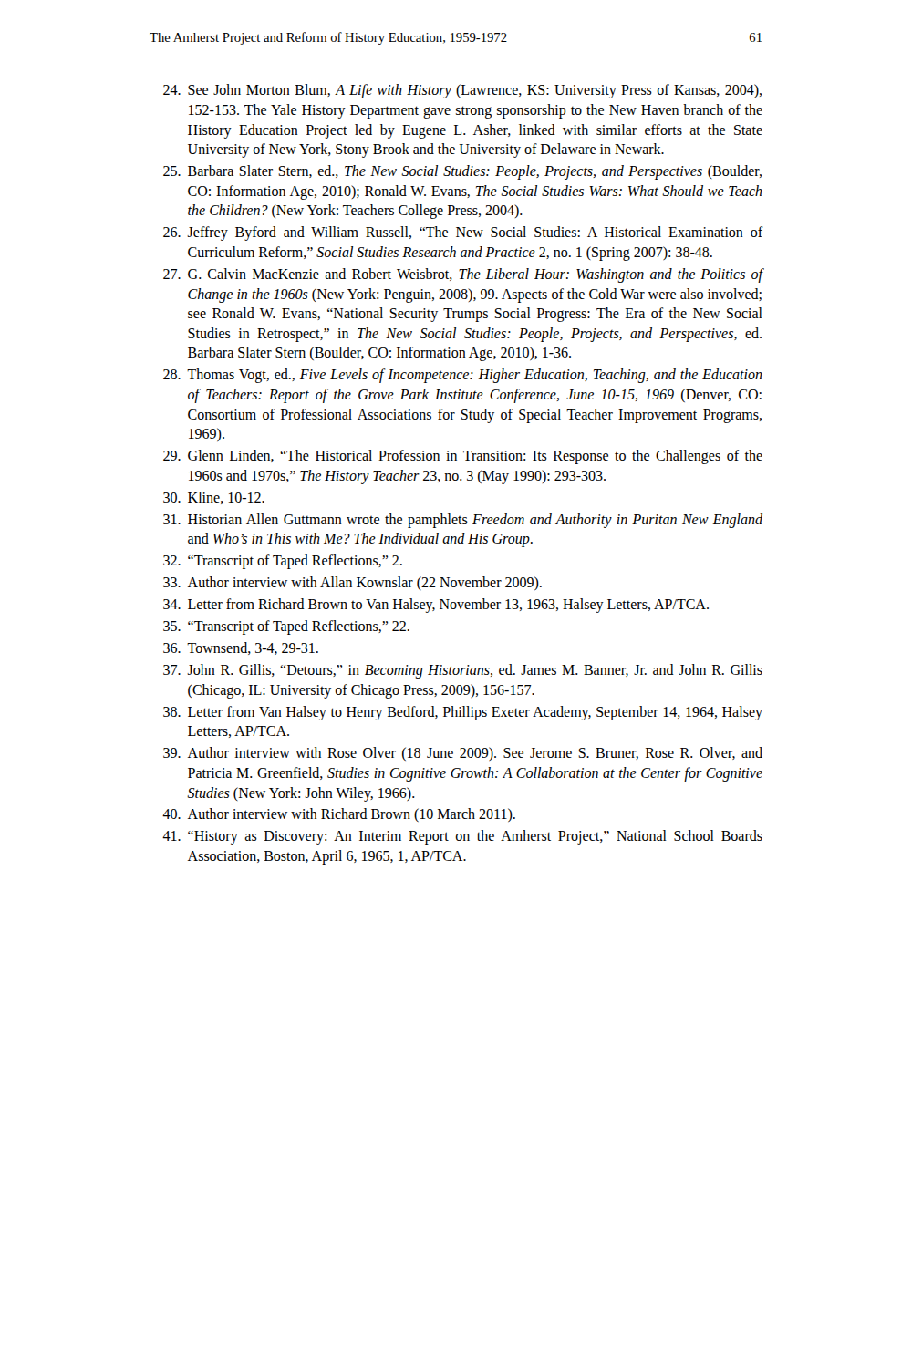The Amherst Project and Reform of History Education, 1959-1972 61
See John Morton Blum, A Life with History (Lawrence, KS: University Press of Kansas, 2004), 152-153. The Yale History Department gave strong sponsorship to the New Haven branch of the History Education Project led by Eugene L. Asher, linked with similar efforts at the State University of New York, Stony Brook and the University of Delaware in Newark.
Barbara Slater Stern, ed., The New Social Studies: People, Projects, and Perspectives (Boulder, CO: Information Age, 2010); Ronald W. Evans, The Social Studies Wars: What Should we Teach the Children? (New York: Teachers College Press, 2004).
Jeffrey Byford and William Russell, “The New Social Studies: A Historical Examination of Curriculum Reform,” Social Studies Research and Practice 2, no. 1 (Spring 2007): 38-48.
G. Calvin MacKenzie and Robert Weisbrot, The Liberal Hour: Washington and the Politics of Change in the 1960s (New York: Penguin, 2008), 99. Aspects of the Cold War were also involved; see Ronald W. Evans, “National Security Trumps Social Progress: The Era of the New Social Studies in Retrospect,” in The New Social Studies: People, Projects, and Perspectives, ed. Barbara Slater Stern (Boulder, CO: Information Age, 2010), 1-36.
Thomas Vogt, ed., Five Levels of Incompetence: Higher Education, Teaching, and the Education of Teachers: Report of the Grove Park Institute Conference, June 10-15, 1969 (Denver, CO: Consortium of Professional Associations for Study of Special Teacher Improvement Programs, 1969).
Glenn Linden, “The Historical Profession in Transition: Its Response to the Challenges of the 1960s and 1970s,” The History Teacher 23, no. 3 (May 1990): 293-303.
Kline, 10-12.
Historian Allen Guttmann wrote the pamphlets Freedom and Authority in Puritan New England and Who’s in This with Me? The Individual and His Group.
“Transcript of Taped Reflections,” 2.
Author interview with Allan Kownslar (22 November 2009).
Letter from Richard Brown to Van Halsey, November 13, 1963, Halsey Letters, AP/TCA.
“Transcript of Taped Reflections,” 22.
Townsend, 3-4, 29-31.
John R. Gillis, “Detours,” in Becoming Historians, ed. James M. Banner, Jr. and John R. Gillis (Chicago, IL: University of Chicago Press, 2009), 156-157.
Letter from Van Halsey to Henry Bedford, Phillips Exeter Academy, September 14, 1964, Halsey Letters, AP/TCA.
Author interview with Rose Olver (18 June 2009). See Jerome S. Bruner, Rose R. Olver, and Patricia M. Greenfield, Studies in Cognitive Growth: A Collaboration at the Center for Cognitive Studies (New York: John Wiley, 1966).
Author interview with Richard Brown (10 March 2011).
“History as Discovery: An Interim Report on the Amherst Project,” National School Boards Association, Boston, April 6, 1965, 1, AP/TCA.